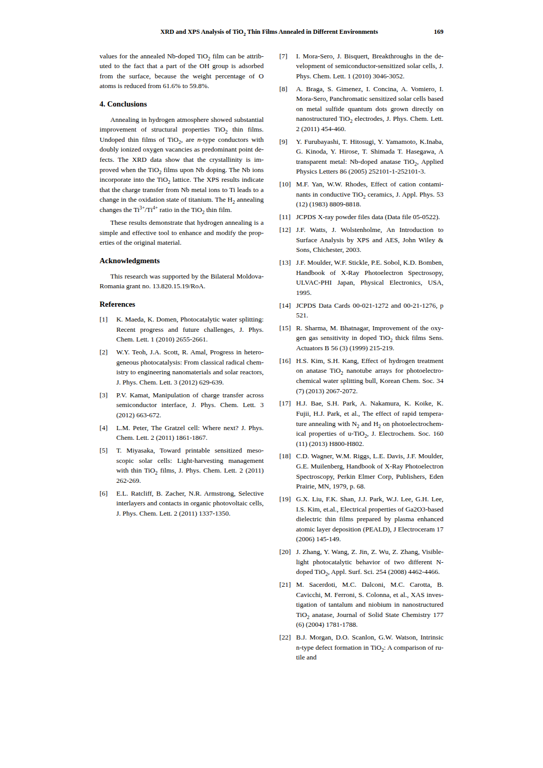XRD and XPS Analysis of TiO2 Thin Films Annealed in Different Environments
169
values for the annealed Nb-doped TiO2 film can be attributed to the fact that a part of the OH group is adsorbed from the surface, because the weight percentage of O atoms is reduced from 61.6% to 59.8%.
4. Conclusions
Annealing in hydrogen atmosphere showed substantial improvement of structural properties TiO2 thin films. Undoped thin films of TiO2, are n-type conductors with doubly ionized oxygen vacancies as predominant point defects. The XRD data show that the crystallinity is improved when the TiO2 films upon Nb doping. The Nb ions incorporate into the TiO2 lattice. The XPS results indicate that the charge transfer from Nb metal ions to Ti leads to a change in the oxidation state of titanium. The H2 annealing changes the Ti3+/Ti4+ ratio in the TiO2 thin film.
These results demonstrate that hydrogen annealing is a simple and effective tool to enhance and modify the properties of the original material.
Acknowledgments
This research was supported by the Bilateral Moldova-Romania grant no. 13.820.15.19/RoA.
References
[1] K. Maeda, K. Domen, Photocatalytic water splitting: Recent progress and future challenges, J. Phys. Chem. Lett. 1 (2010) 2655-2661.
[2] W.Y. Teoh, J.A. Scott, R. Amal, Progress in heterogeneous photocatalysis: From classical radical chemistry to engineering nanomaterials and solar reactors, J. Phys. Chem. Lett. 3 (2012) 629-639.
[3] P.V. Kamat, Manipulation of charge transfer across semiconductor interface, J. Phys. Chem. Lett. 3 (2012) 663-672.
[4] L.M. Peter, The Gratzel cell: Where next? J. Phys. Chem. Lett. 2 (2011) 1861-1867.
[5] T. Miyasaka, Toward printable sensitized mesoscopic solar cells: Light-harvesting management with thin TiO2 films, J. Phys. Chem. Lett. 2 (2011) 262-269.
[6] E.L. Ratcliff, B. Zacher, N.R. Armstrong, Selective interlayers and contacts in organic photovoltaic cells, J. Phys. Chem. Lett. 2 (2011) 1337-1350.
[7] I. Mora-Sero, J. Bisquert, Breakthroughs in the development of semiconductor-sensitized solar cells, J. Phys. Chem. Lett. 1 (2010) 3046-3052.
[8] A. Braga, S. Gimenez, I. Concina, A. Vomiero, I. Mora-Sero, Panchromatic sensitized solar cells based on metal sulfide quantum dots grown directly on nanostructured TiO2 electrodes, J. Phys. Chem. Lett. 2 (2011) 454-460.
[9] Y. Furubayashi, T. Hitosugi, Y. Yamamoto, K.Inaba, G. Kinoda, Y. Hirose, T. Shimada T. Hasegawa, A transparent metal: Nb-doped anatase TiO2, Applied Physics Letters 86 (2005) 252101-1-252101-3.
[10] M.F. Yan, W.W. Rhodes, Effect of cation contaminants in conductive TiO2 ceramics, J. Appl. Phys. 53 (12) (1983) 8809-8818.
[11] JCPDS X-ray powder files data (Data file 05-0522).
[12] J.F. Watts, J. Wolstenholme, An Introduction to Surface Analysis by XPS and AES, John Wiley & Sons, Chichester, 2003.
[13] J.F. Moulder, W.F. Stickle, P.E. Sobol, K.D. Bomben, Handbook of X-Ray Photoelectron Spectrosopy, ULVAC-PHI Japan, Physical Electronics, USA, 1995.
[14] JCPDS Data Cards 00-021-1272 and 00-21-1276, p 521.
[15] R. Sharma, M. Bhatnagar, Improvement of the oxygen gas sensitivity in doped TiO2 thick films Sens. Actuators B 56 (3) (1999) 215-219.
[16] H.S. Kim, S.H. Kang, Effect of hydrogen treatment on anatase TiO2 nanotube arrays for photoelectrochemical water splitting bull, Korean Chem. Soc. 34 (7) (2013) 2067-2072.
[17] H.J. Bae, S.H. Park, A. Nakamura, K. Koike, K. Fujii, H.J. Park, et al., The effect of rapid temperature annealing with N2 and H2 on photoelectrochemical properties of u-TiO2, J. Electrochem. Soc. 160 (11) (2013) H800-H802.
[18] C.D. Wagner, W.M. Riggs, L.E. Davis, J.F. Moulder, G.E. Muilenberg, Handbook of X-Ray Photoelectron Spectroscopy, Perkin Elmer Corp, Publishers, Eden Prairie, MN, 1979, p. 68.
[19] G.X. Liu, F.K. Shan, J.J. Park, W.J. Lee, G.H. Lee, I.S. Kim, et.al., Electrical properties of Ga2O3-based dielectric thin films prepared by plasma enhanced atomic layer deposition (PEALD), J Electroceram 17 (2006) 145-149.
[20] J. Zhang, Y. Wang, Z. Jin, Z. Wu, Z. Zhang, Visible-light photocatalytic behavior of two different N-doped TiO2, Appl. Surf. Sci. 254 (2008) 4462-4466.
[21] M. Sacerdoti, M.C. Dalconi, M.C. Carotta, B. Cavicchi, M. Ferroni, S. Colonna, et al., XAS investigation of tantalum and niobium in nanostructured TiO2 anatase, Journal of Solid State Chemistry 177 (6) (2004) 1781-1788.
[22] B.J. Morgan, D.O. Scanlon, G.W. Watson, Intrinsic n-type defect formation in TiO2: A comparison of rutile and